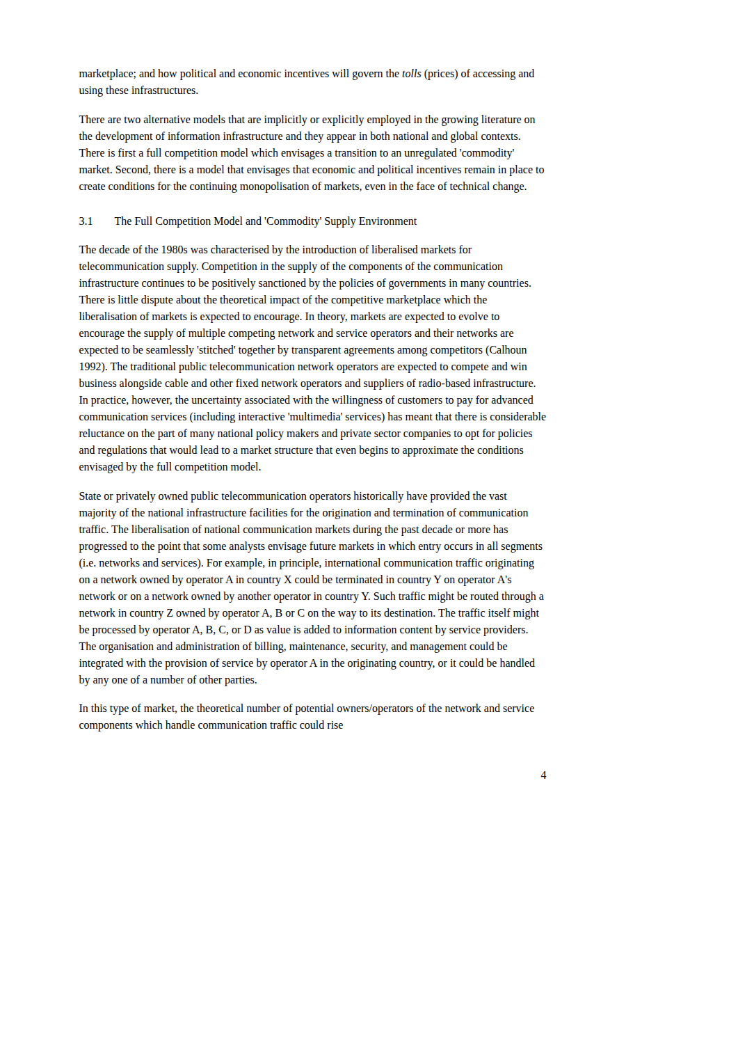marketplace; and how political and economic incentives will govern the tolls (prices) of accessing and using these infrastructures.
There are two alternative models that are implicitly or explicitly employed in the growing literature on the development of information infrastructure and they appear in both national and global contexts. There is first a full competition model which envisages a transition to an unregulated 'commodity' market. Second, there is a model that envisages that economic and political incentives remain in place to create conditions for the continuing monopolisation of markets, even in the face of technical change.
3.1 The Full Competition Model and 'Commodity' Supply Environment
The decade of the 1980s was characterised by the introduction of liberalised markets for telecommunication supply. Competition in the supply of the components of the communication infrastructure continues to be positively sanctioned by the policies of governments in many countries. There is little dispute about the theoretical impact of the competitive marketplace which the liberalisation of markets is expected to encourage. In theory, markets are expected to evolve to encourage the supply of multiple competing network and service operators and their networks are expected to be seamlessly 'stitched' together by transparent agreements among competitors (Calhoun 1992). The traditional public telecommunication network operators are expected to compete and win business alongside cable and other fixed network operators and suppliers of radio-based infrastructure. In practice, however, the uncertainty associated with the willingness of customers to pay for advanced communication services (including interactive 'multimedia' services) has meant that there is considerable reluctance on the part of many national policy makers and private sector companies to opt for policies and regulations that would lead to a market structure that even begins to approximate the conditions envisaged by the full competition model.
State or privately owned public telecommunication operators historically have provided the vast majority of the national infrastructure facilities for the origination and termination of communication traffic. The liberalisation of national communication markets during the past decade or more has progressed to the point that some analysts envisage future markets in which entry occurs in all segments (i.e. networks and services). For example, in principle, international communication traffic originating on a network owned by operator A in country X could be terminated in country Y on operator A's network or on a network owned by another operator in country Y. Such traffic might be routed through a network in country Z owned by operator A, B or C on the way to its destination. The traffic itself might be processed by operator A, B, C, or D as value is added to information content by service providers. The organisation and administration of billing, maintenance, security, and management could be integrated with the provision of service by operator A in the originating country, or it could be handled by any one of a number of other parties.
In this type of market, the theoretical number of potential owners/operators of the network and service components which handle communication traffic could rise
4